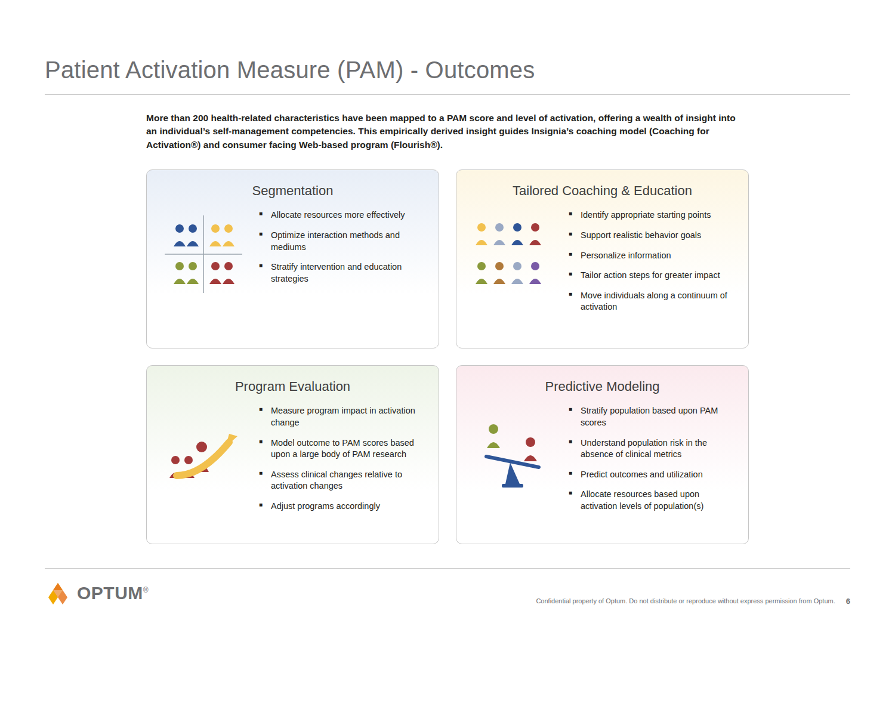Patient Activation Measure (PAM) - Outcomes
More than 200 health-related characteristics have been mapped to a PAM score and level of activation, offering a wealth of insight into an individual’s self-management competencies. This empirically derived insight guides Insignia’s coaching model (Coaching for Activation®) and consumer facing Web-based program (Flourish®).
Segmentation
Allocate resources more effectively
Optimize interaction methods and mediums
Stratify intervention and education strategies
Tailored Coaching & Education
Identify appropriate starting points
Support realistic behavior goals
Personalize information
Tailor action steps for greater impact
Move individuals along a continuum of activation
Program Evaluation
Measure program impact in activation change
Model outcome to PAM scores based upon a large body of PAM research
Assess clinical changes relative to activation changes
Adjust programs accordingly
Predictive Modeling
Stratify population based upon PAM scores
Understand population risk in the absence of clinical metrics
Predict outcomes and utilization
Allocate resources based upon activation levels of population(s)
OPTUM®
Confidential property of Optum. Do not distribute or reproduce without express permission from Optum.
6